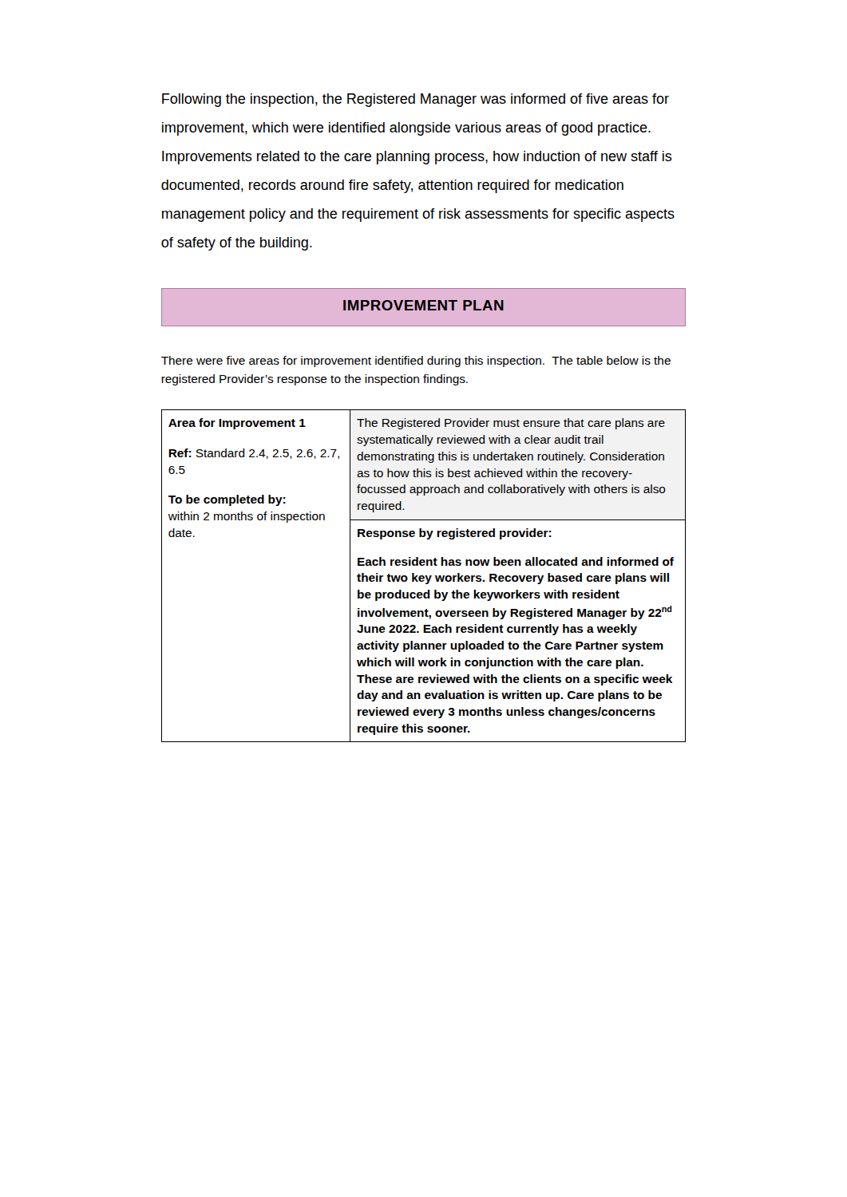Following the inspection, the Registered Manager was informed of five areas for improvement, which were identified alongside various areas of good practice. Improvements related to the care planning process, how induction of new staff is documented, records around fire safety, attention required for medication management policy and the requirement of risk assessments for specific aspects of safety of the building.
IMPROVEMENT PLAN
There were five areas for improvement identified during this inspection. The table below is the registered Provider’s response to the inspection findings.
| Area for Improvement 1 Ref: Standard 2.4, 2.5, 2.6, 2.7, 6.5 To be completed by: within 2 months of inspection date. | The Registered Provider must ensure that care plans are systematically reviewed with a clear audit trail demonstrating this is undertaken routinely. Consideration as to how this is best achieved within the recovery-focussed approach and collaboratively with others is also required. |
| Response by registered provider: Each resident has now been allocated and informed of their two key workers. Recovery based care plans will be produced by the keyworkers with resident involvement, overseen by Registered Manager by 22 nd June 2022. Each resident currently has a weekly activity planner uploaded to the Care Partner system which will work in conjunction with the care plan. These are reviewed with the clients on a specific week day and an evaluation is written up. Care plans to be reviewed every 3 months unless changes/concerns require this sooner. |